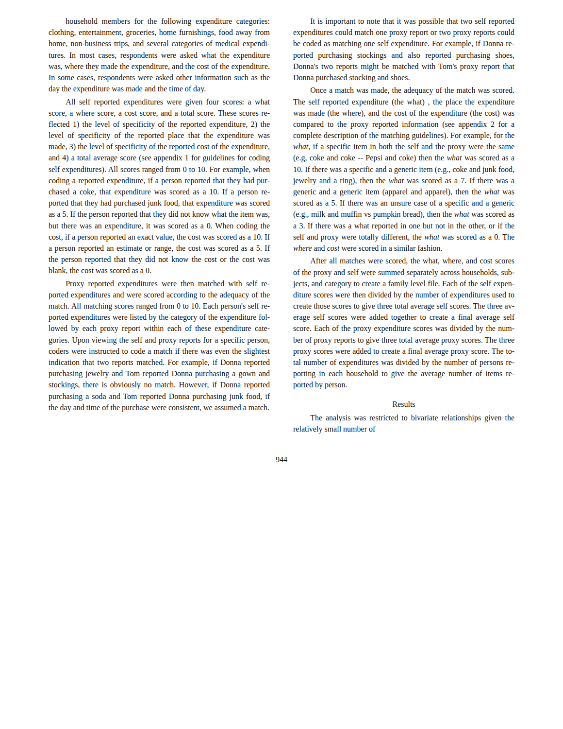household members for the following expenditure categories: clothing, entertainment, groceries, home furnishings, food away from home, non-business trips, and several categories of medical expenditures. In most cases, respondents were asked what the expenditure was, where they made the expenditure, and the cost of the expenditure. In some cases, respondents were asked other information such as the day the expenditure was made and the time of day.
All self reported expenditures were given four scores: a what score, a where score, a cost score, and a total score. These scores reflected 1) the level of specificity of the reported expenditure, 2) the level of specificity of the reported place that the expenditure was made, 3) the level of specificity of the reported cost of the expenditure, and 4) a total average score (see appendix 1 for guidelines for coding self expenditures). All scores ranged from 0 to 10. For example, when coding a reported expenditure, if a person reported that they had purchased a coke, that expenditure was scored as a 10. If a person reported that they had purchased junk food, that expenditure was scored as a 5. If the person reported that they did not know what the item was, but there was an expenditure, it was scored as a 0. When coding the cost, if a person reported an exact value, the cost was scored as a 10. If a person reported an estimate or range, the cost was scored as a 5. If the person reported that they did not know the cost or the cost was blank, the cost was scored as a 0.
Proxy reported expenditures were then matched with self reported expenditures and were scored according to the adequacy of the match. All matching scores ranged from 0 to 10. Each person's self reported expenditures were listed by the category of the expenditure followed by each proxy report within each of these expenditure categories. Upon viewing the self and proxy reports for a specific person, coders were instructed to code a match if there was even the slightest indication that two reports matched. For example, if Donna reported purchasing jewelry and Tom reported Donna purchasing a gown and stockings, there is obviously no match. However, if Donna reported purchasing a soda and Tom reported Donna purchasing junk food, if the day and time of the purchase were consistent, we assumed a match.
It is important to note that it was possible that two self reported expenditures could match one proxy report or two proxy reports could be coded as matching one self expenditure. For example, if Donna reported purchasing stockings and also reported purchasing shoes, Donna's two reports might be matched with Tom's proxy report that Donna purchased stocking and shoes.
Once a match was made, the adequacy of the match was scored. The self reported expenditure (the what) , the place the expenditure was made (the where), and the cost of the expenditure (the cost) was compared to the proxy reported information (see appendix 2 for a complete description of the matching guidelines). For example, for the what, if a specific item in both the self and the proxy were the same (e.g, coke and coke -- Pepsi and coke) then the what was scored as a 10. If there was a specific and a generic item (e.g., coke and junk food, jewelry and a ring), then the what was scored as a 7. If there was a generic and a generic item (apparel and apparel), then the what was scored as a 5. If there was an unsure case of a specific and a generic (e.g., milk and muffin vs pumpkin bread), then the what was scored as a 3. If there was a what reported in one but not in the other, or if the self and proxy were totally different, the what was scored as a 0. The where and cost were scored in a similar fashion.
After all matches were scored, the what, where, and cost scores of the proxy and self were summed separately across households, subjects, and category to create a family level file. Each of the self expenditure scores were then divided by the number of expenditures used to create those scores to give three total average self scores. The three average self scores were added together to create a final average self score. Each of the proxy expenditure scores was divided by the number of proxy reports to give three total average proxy scores. The three proxy scores were added to create a final average proxy score. The total number of expenditures was divided by the number of persons reporting in each household to give the average number of items reported by person.
Results
The analysis was restricted to bivariate relationships given the relatively small number of
944